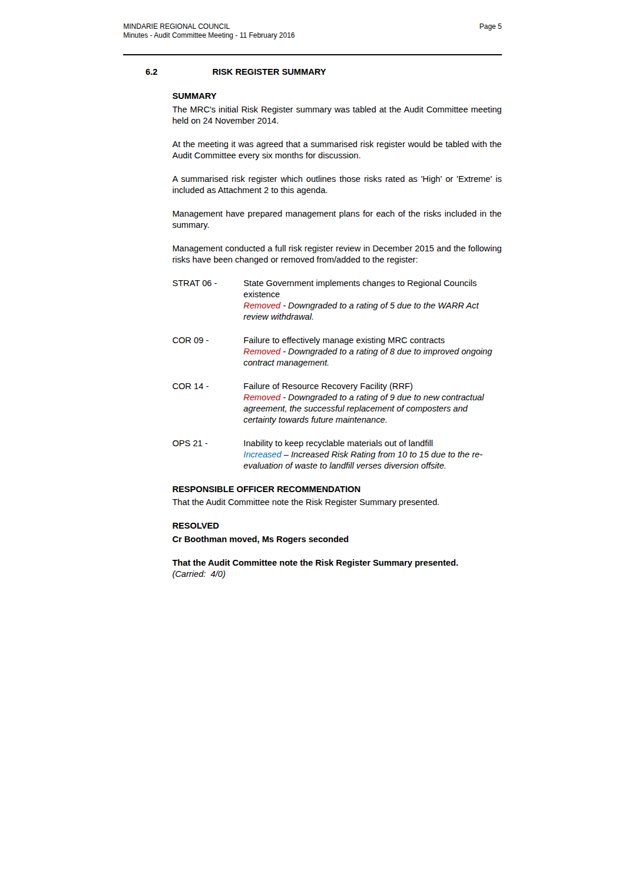MINDARIE REGIONAL COUNCIL
Minutes - Audit Committee Meeting - 11 February 2016
Page 5
6.2
RISK REGISTER SUMMARY
SUMMARY
The MRC's initial Risk Register summary was tabled at the Audit Committee meeting held on 24 November 2014.
At the meeting it was agreed that a summarised risk register would be tabled with the Audit Committee every six months for discussion.
A summarised risk register which outlines those risks rated as 'High' or 'Extreme' is included as Attachment 2 to this agenda.
Management have prepared management plans for each of the risks included in the summary.
Management conducted a full risk register review in December 2015 and the following risks have been changed or removed from/added to the register:
STRAT 06 -
State Government implements changes to Regional Councils existence
Removed - Downgraded to a rating of 5 due to the WARR Act review withdrawal.
COR 09 -
Failure to effectively manage existing MRC contracts
Removed - Downgraded to a rating of 8 due to improved ongoing contract management.
COR 14 -
Failure of Resource Recovery Facility (RRF)
Removed - Downgraded to a rating of 9 due to new contractual agreement, the successful replacement of composters and certainty towards future maintenance.
OPS 21 -
Inability to keep recyclable materials out of landfill
Increased – Increased Risk Rating from 10 to 15 due to the re-evaluation of waste to landfill verses diversion offsite.
RESPONSIBLE OFFICER RECOMMENDATION
That the Audit Committee note the Risk Register Summary presented.
RESOLVED
Cr Boothman moved, Ms Rogers seconded
That the Audit Committee note the Risk Register Summary presented.
(Carried: 4/0)